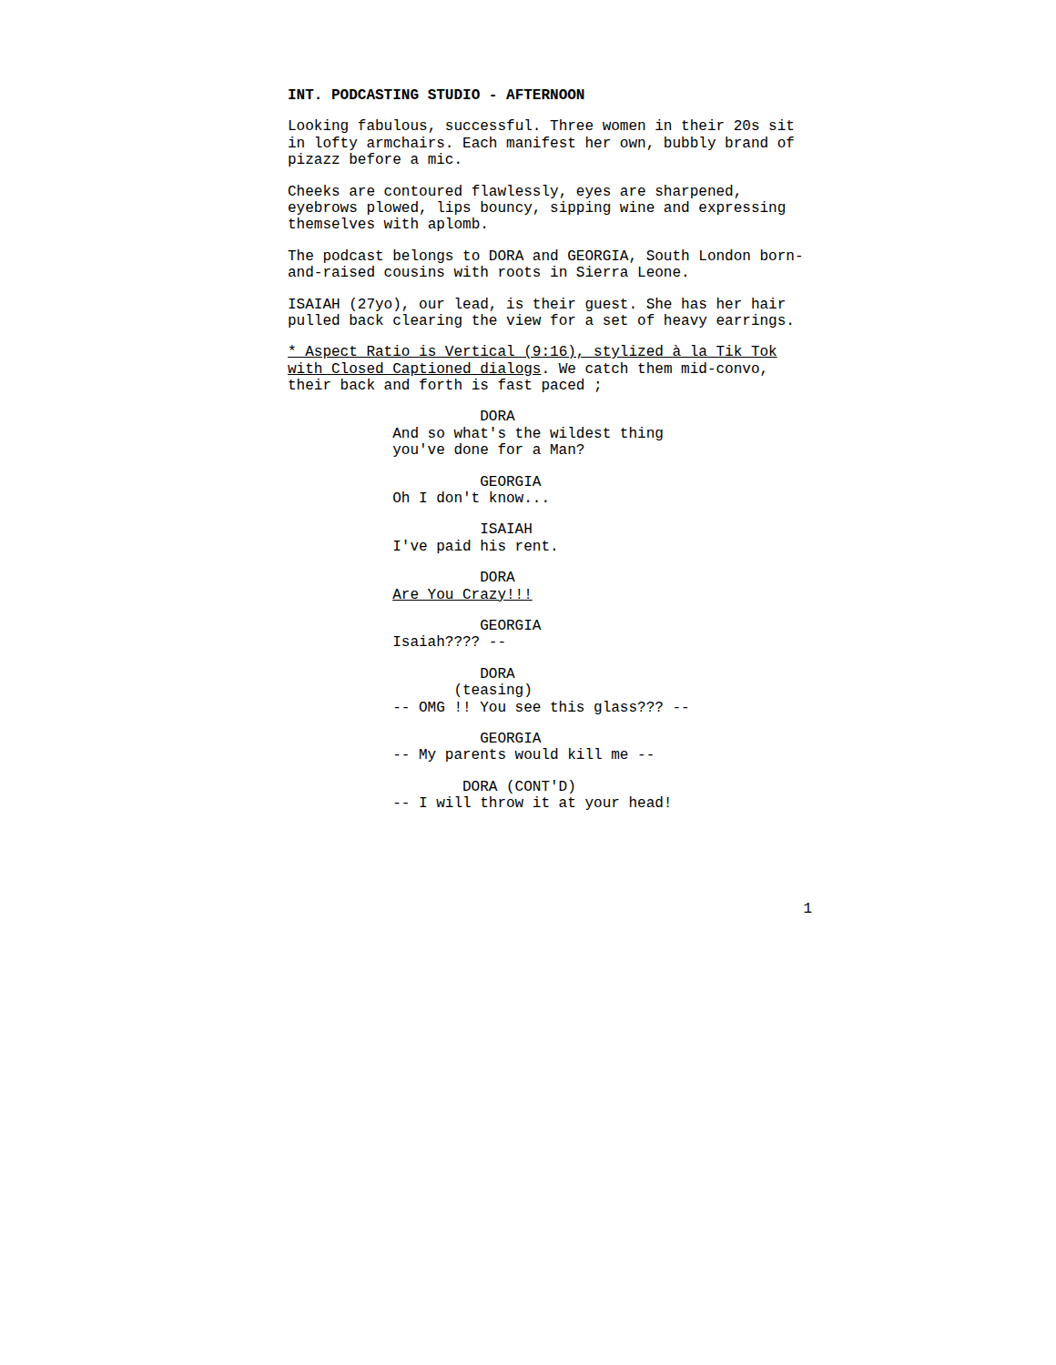INT. PODCASTING STUDIO - AFTERNOON
Looking fabulous, successful. Three women in their 20s sit in lofty armchairs. Each manifest her own, bubbly brand of pizazz before a mic.
Cheeks are contoured flawlessly, eyes are sharpened, eyebrows plowed, lips bouncy, sipping wine and expressing themselves with aplomb.
The podcast belongs to DORA and GEORGIA, South London born-and-raised cousins with roots in Sierra Leone.
ISAIAH (27yo), our lead, is their guest. She has her hair pulled back clearing the view for a set of heavy earrings.
* Aspect Ratio is Vertical (9:16), stylized à la Tik Tok with Closed Captioned dialogs. We catch them mid-convo, their back and forth is fast paced ;
DORA
And so what's the wildest thing you've done for a Man?
GEORGIA
Oh I don't know...
ISAIAH
I've paid his rent.
DORA
Are You Crazy!!!
GEORGIA
Isaiah???? --
DORA
(teasing)
-- OMG !! You see this glass??? --
GEORGIA
-- My parents would kill me --
DORA (CONT'D)
-- I will throw it at your head!
1